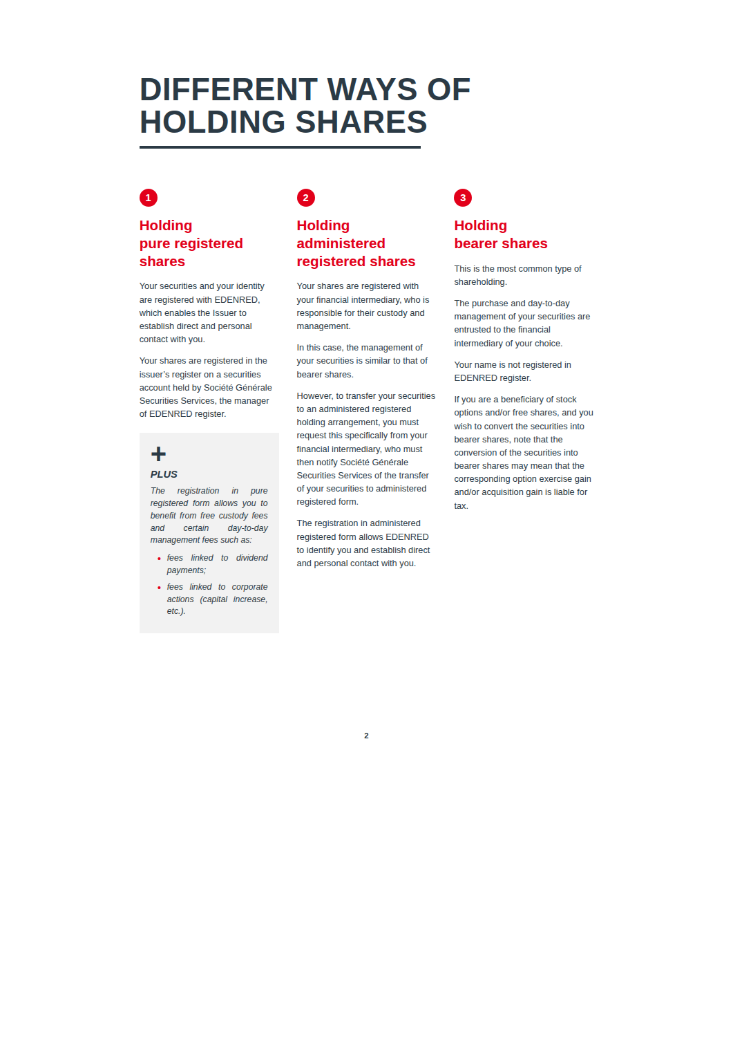Different ways of
holding shares
1
Holding
pure registered shares
Your securities and your identity are registered with EDENRED, which enables the Issuer to establish direct and personal contact with you.
Your shares are registered in the issuer’s register on a securities account held by Société Générale Securities Services, the manager of EDENRED register.
+
PLUS
The registration in pure registered form allows you to benefit from free custody fees and certain day-to-day management fees such as:
fees linked to dividend payments;
fees linked to corporate actions (capital increase, etc.).
2
Holding
administered registered shares
Your shares are registered with your financial intermediary, who is responsible for their custody and management.
In this case, the management of your securities is similar to that of bearer shares.
However, to transfer your securities to an administered registered holding arrangement, you must request this specifically from your financial intermediary, who must then notify Société Générale Securities Services of the transfer of your securities to administered registered form.
The registration in administered registered form allows EDENRED to identify you and establish direct and personal contact with you.
3
Holding
bearer shares
This is the most common type of shareholding.
The purchase and day-to-day management of your securities are entrusted to the financial intermediary of your choice.
Your name is not registered in EDENRED register.
If you are a beneficiary of stock options and/or free shares, and you wish to convert the securities into bearer shares, note that the conversion of the securities into bearer shares may mean that the corresponding option exercise gain and/or acquisition gain is liable for tax.
2